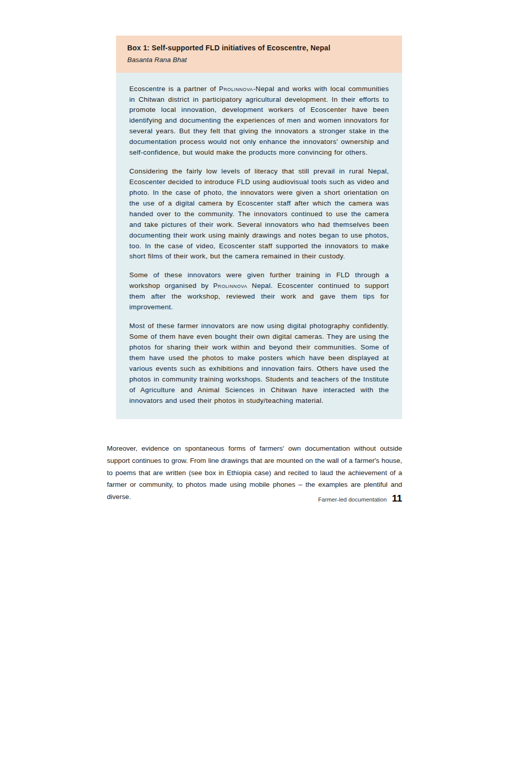Box 1: Self-supported FLD initiatives of Ecoscentre, Nepal
Basanta Rana Bhat
Ecoscentre is a partner of Prolinnova-Nepal and works with local communities in Chitwan district in participatory agricultural development. In their efforts to promote local innovation, development workers of Ecoscenter have been identifying and documenting the experiences of men and women innovators for several years. But they felt that giving the innovators a stronger stake in the documentation process would not only enhance the innovators' ownership and self-confidence, but would make the products more convincing for others.
Considering the fairly low levels of literacy that still prevail in rural Nepal, Ecoscenter decided to introduce FLD using audiovisual tools such as video and photo. In the case of photo, the innovators were given a short orientation on the use of a digital camera by Ecoscenter staff after which the camera was handed over to the community. The innovators continued to use the camera and take pictures of their work. Several innovators who had themselves been documenting their work using mainly drawings and notes began to use photos, too. In the case of video, Ecoscenter staff supported the innovators to make short films of their work, but the camera remained in their custody.
Some of these innovators were given further training in FLD through a workshop organised by Prolinnova Nepal. Ecoscenter continued to support them after the workshop, reviewed their work and gave them tips for improvement.
Most of these farmer innovators are now using digital photography confidently. Some of them have even bought their own digital cameras. They are using the photos for sharing their work within and beyond their communities. Some of them have used the photos to make posters which have been displayed at various events such as exhibitions and innovation fairs. Others have used the photos in community training workshops. Students and teachers of the Institute of Agriculture and Animal Sciences in Chitwan have interacted with the innovators and used their photos in study/teaching material.
Moreover, evidence on spontaneous forms of farmers' own documentation without outside support continues to grow. From line drawings that are mounted on the wall of a farmer's house, to poems that are written (see box in Ethiopia case) and recited to laud the achievement of a farmer or community, to photos made using mobile phones – the examples are plentiful and diverse.
Farmer-led documentation 11